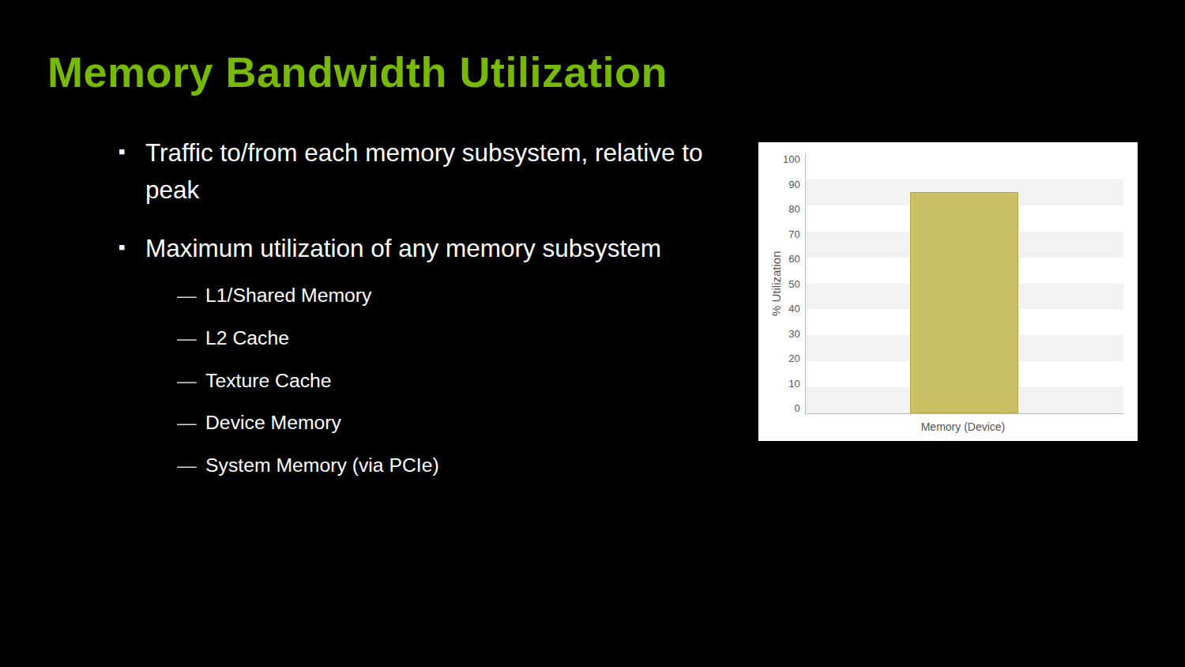Memory Bandwidth Utilization
Traffic to/from each memory subsystem, relative to peak
Maximum utilization of any memory subsystem
L1/Shared Memory
L2 Cache
Texture Cache
Device Memory
System Memory (via PCIe)
% Utilization
100 90 80 70 60 50 40 30 20 10 0
Memory (Device)